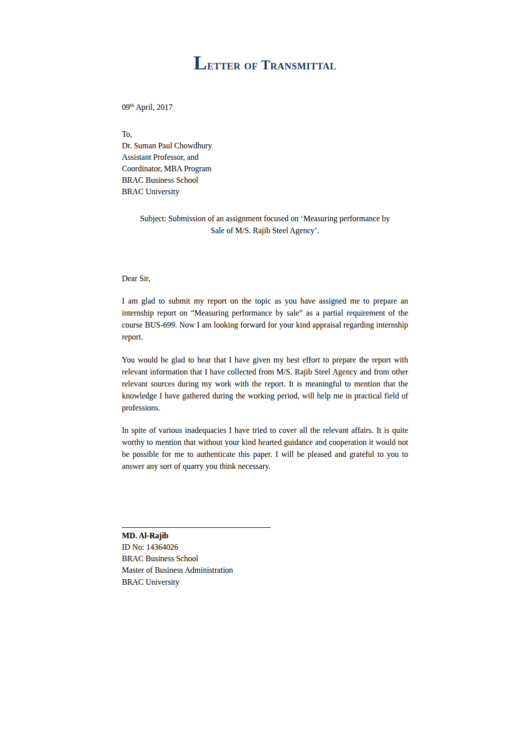Letter of Transmittal
09th April, 2017
To,
Dr. Suman Paul Chowdhury
Assistant Professor, and
Coordinator, MBA Program
BRAC Business School
BRAC University
Subject: Submission of an assignment focused on ‘Measuring performance by Sale of M/S. Rajib Steel Agency’.
Dear Sir,
I am glad to submit my report on the topic as you have assigned me to prepare an internship report on “Measuring performance by sale” as a partial requirement of the course BUS-699. Now I am looking forward for your kind appraisal regarding internship report.
You would be glad to hear that I have given my best effort to prepare the report with relevant information that I have collected from M/S. Rajib Steel Agency and from other relevant sources during my work with the report. It is meaningful to mention that the knowledge I have gathered during the working period, will help me in practical field of professions.
In spite of various inadequacies I have tried to cover all the relevant affairs. It is quite worthy to mention that without your kind hearted guidance and cooperation it would not be possible for me to authenticate this paper. I will be pleased and grateful to you to answer any sort of quarry you think necessary.
MD. Al-Rajib
ID No: 14364026
BRAC Business School
Master of Business Administration
BRAC University